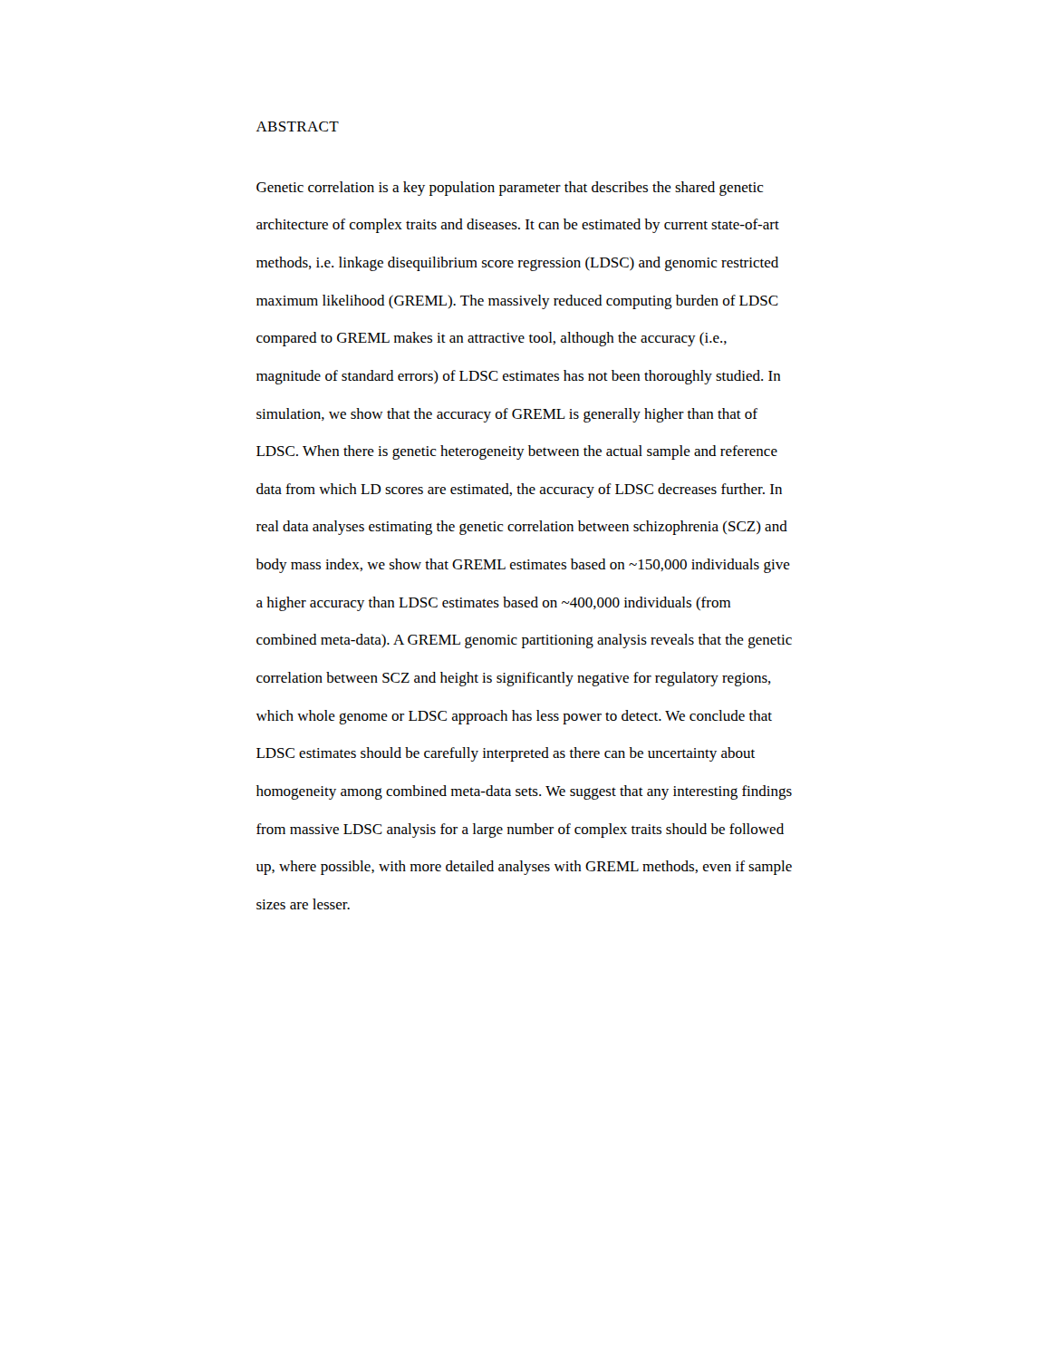ABSTRACT
Genetic correlation is a key population parameter that describes the shared genetic architecture of complex traits and diseases. It can be estimated by current state-of-art methods, i.e. linkage disequilibrium score regression (LDSC) and genomic restricted maximum likelihood (GREML). The massively reduced computing burden of LDSC compared to GREML makes it an attractive tool, although the accuracy (i.e., magnitude of standard errors) of LDSC estimates has not been thoroughly studied. In simulation, we show that the accuracy of GREML is generally higher than that of LDSC. When there is genetic heterogeneity between the actual sample and reference data from which LD scores are estimated, the accuracy of LDSC decreases further. In real data analyses estimating the genetic correlation between schizophrenia (SCZ) and body mass index, we show that GREML estimates based on ~150,000 individuals give a higher accuracy than LDSC estimates based on ~400,000 individuals (from combined meta-data). A GREML genomic partitioning analysis reveals that the genetic correlation between SCZ and height is significantly negative for regulatory regions, which whole genome or LDSC approach has less power to detect. We conclude that LDSC estimates should be carefully interpreted as there can be uncertainty about homogeneity among combined meta-data sets. We suggest that any interesting findings from massive LDSC analysis for a large number of complex traits should be followed up, where possible, with more detailed analyses with GREML methods, even if sample sizes are lesser.